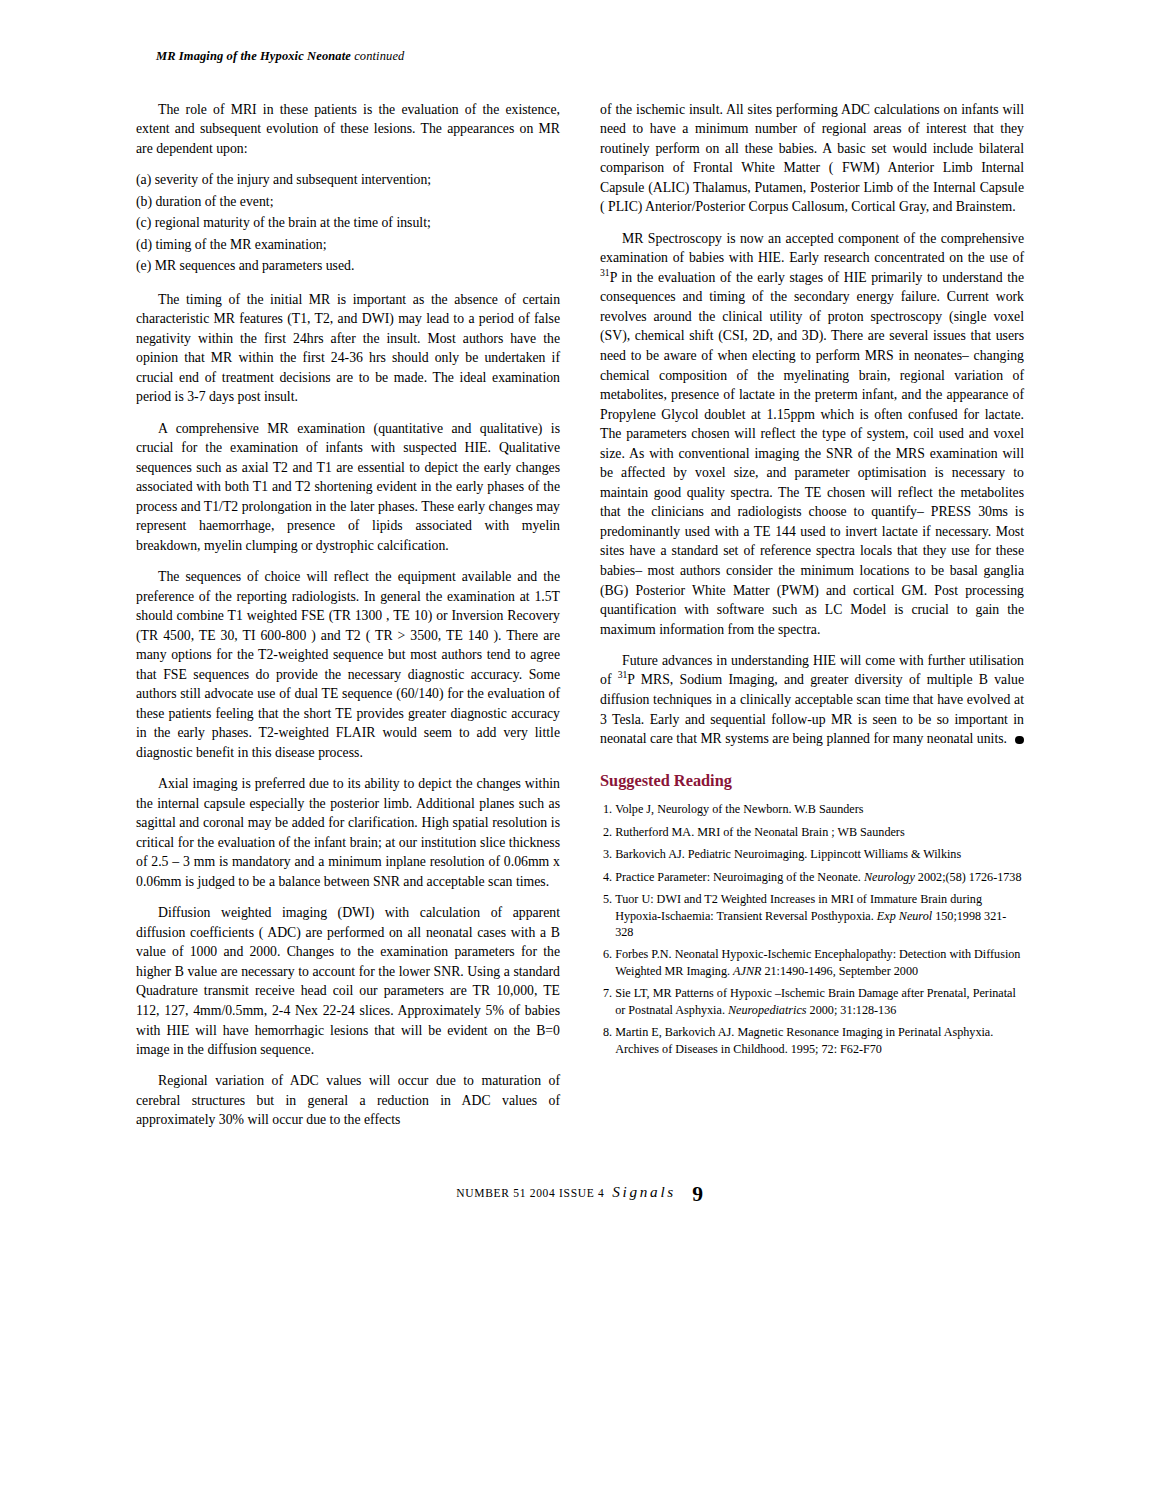MR Imaging of the Hypoxic Neonate continued
The role of MRI in these patients is the evaluation of the existence, extent and subsequent evolution of these lesions. The appearances on MR are dependent upon:
(a) severity of the injury and subsequent intervention;
(b) duration of the event;
(c) regional maturity of the brain at the time of insult;
(d) timing of the MR examination;
(e) MR sequences and parameters used.
The timing of the initial MR is important as the absence of certain characteristic MR features (T1, T2, and DWI) may lead to a period of false negativity within the first 24hrs after the insult. Most authors have the opinion that MR within the first 24-36 hrs should only be undertaken if crucial end of treatment decisions are to be made. The ideal examination period is 3-7 days post insult.
A comprehensive MR examination (quantitative and qualitative) is crucial for the examination of infants with suspected HIE. Qualitative sequences such as axial T2 and T1 are essential to depict the early changes associated with both T1 and T2 shortening evident in the early phases of the process and T1/T2 prolongation in the later phases. These early changes may represent haemorrhage, presence of lipids associated with myelin breakdown, myelin clumping or dystrophic calcification.
The sequences of choice will reflect the equipment available and the preference of the reporting radiologists. In general the examination at 1.5T should combine T1 weighted FSE (TR 1300 , TE 10) or Inversion Recovery (TR 4500, TE 30, TI 600-800 ) and T2 ( TR > 3500, TE 140 ). There are many options for the T2-weighted sequence but most authors tend to agree that FSE sequences do provide the necessary diagnostic accuracy. Some authors still advocate use of dual TE sequence (60/140) for the evaluation of these patients feeling that the short TE provides greater diagnostic accuracy in the early phases. T2-weighted FLAIR would seem to add very little diagnostic benefit in this disease process.
Axial imaging is preferred due to its ability to depict the changes within the internal capsule especially the posterior limb. Additional planes such as sagittal and coronal may be added for clarification. High spatial resolution is critical for the evaluation of the infant brain; at our institution slice thickness of 2.5 – 3 mm is mandatory and a minimum inplane resolution of 0.06mm x 0.06mm is judged to be a balance between SNR and acceptable scan times.
Diffusion weighted imaging (DWI) with calculation of apparent diffusion coefficients ( ADC) are performed on all neonatal cases with a B value of 1000 and 2000. Changes to the examination parameters for the higher B value are necessary to account for the lower SNR. Using a standard Quadrature transmit receive head coil our parameters are TR 10,000, TE 112, 127, 4mm/0.5mm, 2-4 Nex 22-24 slices. Approximately 5% of babies with HIE will have hemorrhagic lesions that will be evident on the B=0 image in the diffusion sequence.
Regional variation of ADC values will occur due to maturation of cerebral structures but in general a reduction in ADC values of approximately 30% will occur due to the effects
of the ischemic insult. All sites performing ADC calculations on infants will need to have a minimum number of regional areas of interest that they routinely perform on all these babies. A basic set would include bilateral comparison of Frontal White Matter ( FWM) Anterior Limb Internal Capsule (ALIC) Thalamus, Putamen, Posterior Limb of the Internal Capsule ( PLIC) Anterior/Posterior Corpus Callosum, Cortical Gray, and Brainstem.
MR Spectroscopy is now an accepted component of the comprehensive examination of babies with HIE. Early research concentrated on the use of 31P in the evaluation of the early stages of HIE primarily to understand the consequences and timing of the secondary energy failure. Current work revolves around the clinical utility of proton spectroscopy (single voxel (SV), chemical shift (CSI, 2D, and 3D). There are several issues that users need to be aware of when electing to perform MRS in neonates– changing chemical composition of the myelinating brain, regional variation of metabolites, presence of lactate in the preterm infant, and the appearance of Propylene Glycol doublet at 1.15ppm which is often confused for lactate. The parameters chosen will reflect the type of system, coil used and voxel size. As with conventional imaging the SNR of the MRS examination will be affected by voxel size, and parameter optimisation is necessary to maintain good quality spectra. The TE chosen will reflect the metabolites that the clinicians and radiologists choose to quantify– PRESS 30ms is predominantly used with a TE 144 used to invert lactate if necessary. Most sites have a standard set of reference spectra locals that they use for these babies– most authors consider the minimum locations to be basal ganglia (BG) Posterior White Matter (PWM) and cortical GM. Post processing quantification with software such as LC Model is crucial to gain the maximum information from the spectra.
Future advances in understanding HIE will come with further utilisation of 31P MRS, Sodium Imaging, and greater diversity of multiple B value diffusion techniques in a clinically acceptable scan time that have evolved at 3 Tesla. Early and sequential follow-up MR is seen to be so important in neonatal care that MR systems are being planned for many neonatal units.
Suggested Reading
Volpe J, Neurology of the Newborn. W.B Saunders
Rutherford MA. MRI of the Neonatal Brain ; WB Saunders
Barkovich AJ. Pediatric Neuroimaging. Lippincott Williams & Wilkins
Practice Parameter: Neuroimaging of the Neonate. Neurology 2002;(58) 1726-1738
Tuor U: DWI and T2 Weighted Increases in MRI of Immature Brain during Hypoxia-Ischaemia: Transient Reversal Posthypoxia. Exp Neurol 150;1998 321-328
Forbes P.N. Neonatal Hypoxic-Ischemic Encephalopathy: Detection with Diffusion Weighted MR Imaging. AJNR 21:1490-1496, September 2000
Sie LT, MR Patterns of Hypoxic –Ischemic Brain Damage after Prenatal, Perinatal or Postnatal Asphyxia. Neuropediatrics 2000; 31:128-136
Martin E, Barkovich AJ. Magnetic Resonance Imaging in Perinatal Asphyxia. Archives of Diseases in Childhood. 1995; 72: F62-F70
NUMBER 51 2004 ISSUE 4Signals 9